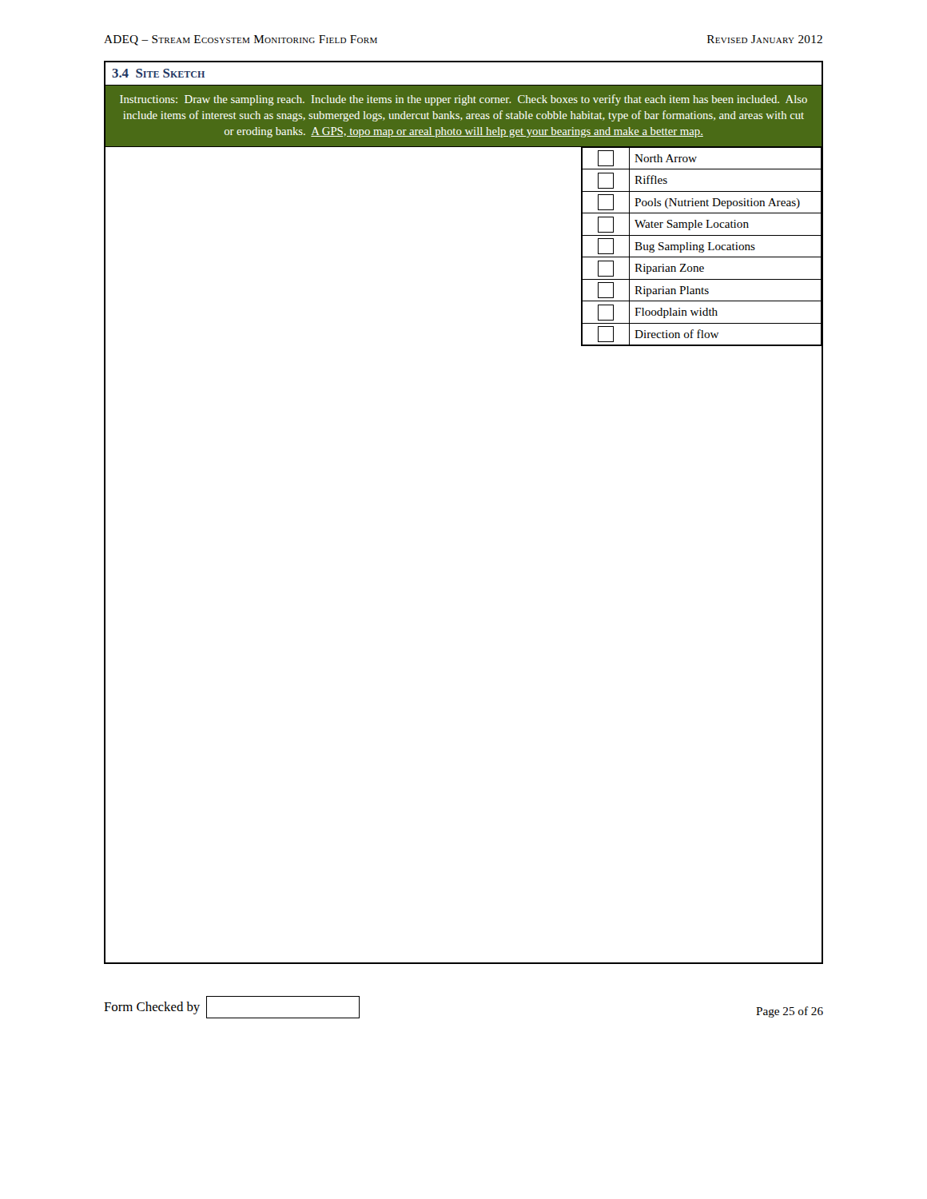ADEQ – Stream Ecosystem Monitoring Field Form
Revised January 2012
3.4 Site Sketch
Instructions: Draw the sampling reach. Include the items in the upper right corner. Check boxes to verify that each item has been included. Also include items of interest such as snags, submerged logs, undercut banks, areas of stable cobble habitat, type of bar formations, and areas with cut or eroding banks. A GPS, topo map or areal photo will help get your bearings and make a better map.
| | North Arrow |
| | Riffles |
| | Pools (Nutrient Deposition Areas) |
| | Water Sample Location |
| | Bug Sampling Locations |
| | Riparian Zone |
| | Riparian Plants |
| | Floodplain width |
| | Direction of flow |
Form Checked by
Page 25 of 26